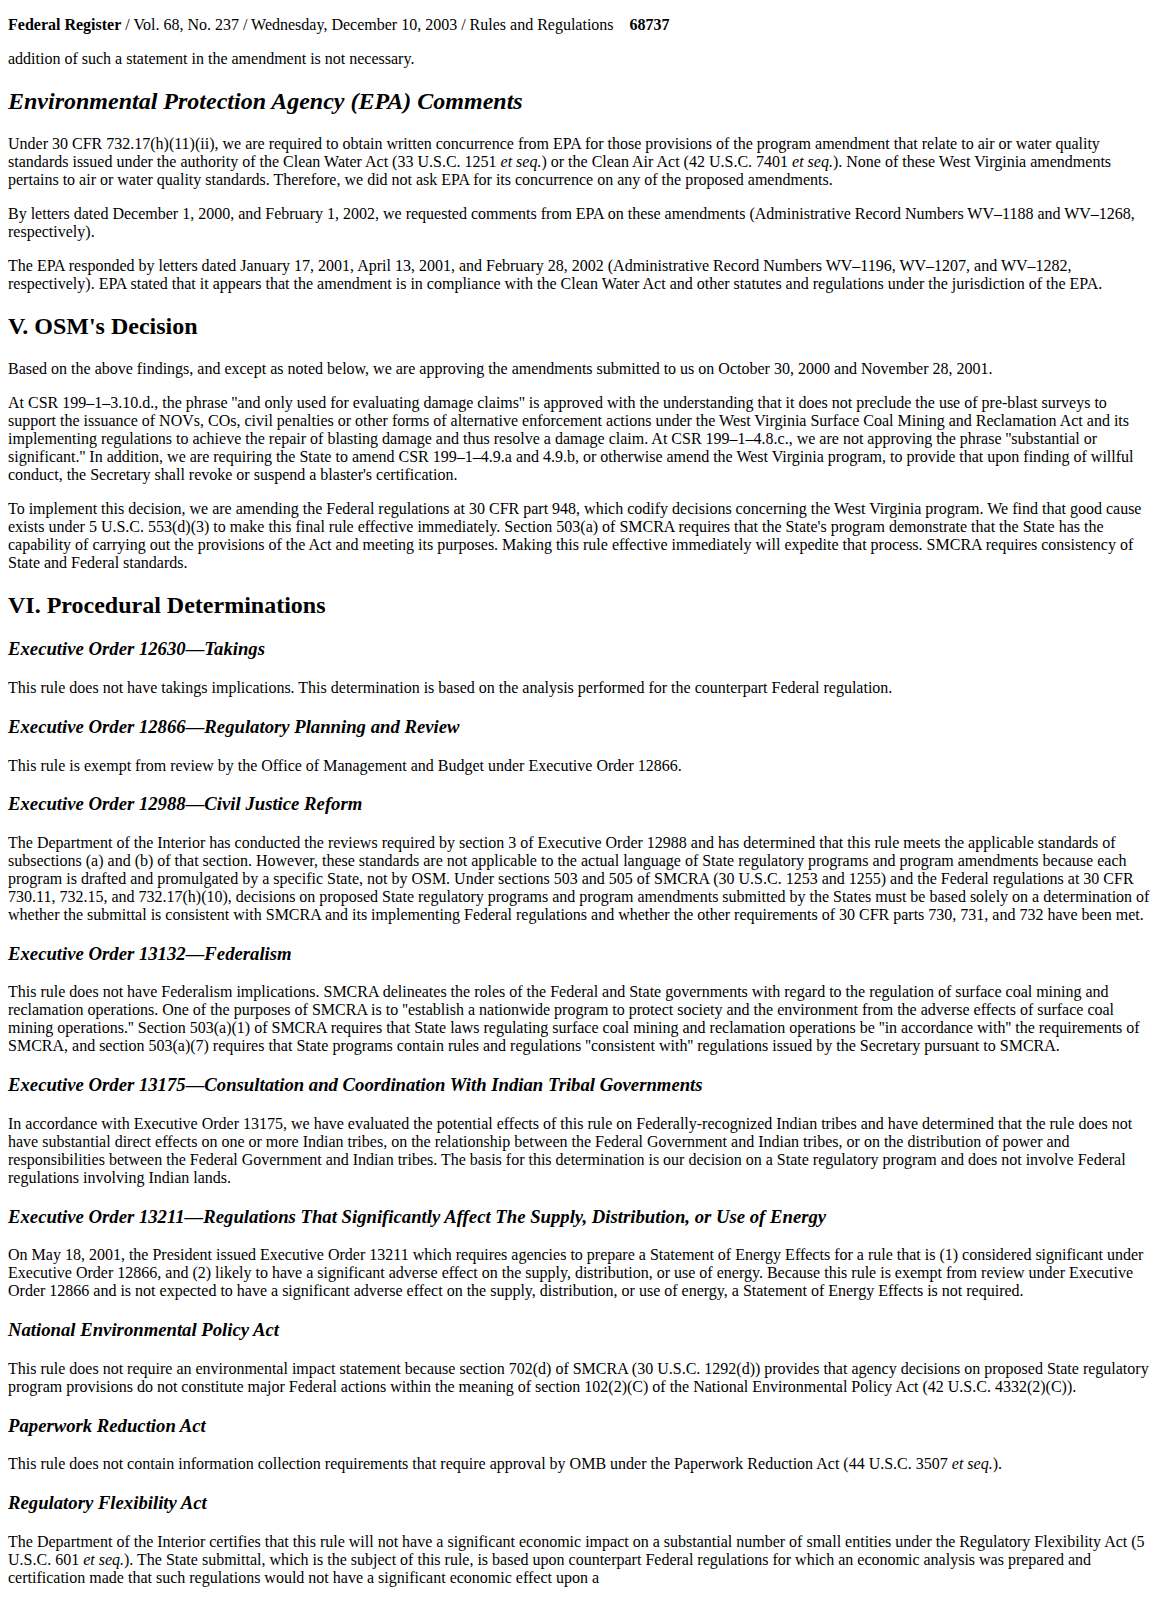Federal Register / Vol. 68, No. 237 / Wednesday, December 10, 2003 / Rules and Regulations 68737
addition of such a statement in the amendment is not necessary.
Environmental Protection Agency (EPA) Comments
Under 30 CFR 732.17(h)(11)(ii), we are required to obtain written concurrence from EPA for those provisions of the program amendment that relate to air or water quality standards issued under the authority of the Clean Water Act (33 U.S.C. 1251 et seq.) or the Clean Air Act (42 U.S.C. 7401 et seq.). None of these West Virginia amendments pertains to air or water quality standards. Therefore, we did not ask EPA for its concurrence on any of the proposed amendments.
By letters dated December 1, 2000, and February 1, 2002, we requested comments from EPA on these amendments (Administrative Record Numbers WV–1188 and WV–1268, respectively).
The EPA responded by letters dated January 17, 2001, April 13, 2001, and February 28, 2002 (Administrative Record Numbers WV–1196, WV–1207, and WV–1282, respectively). EPA stated that it appears that the amendment is in compliance with the Clean Water Act and other statutes and regulations under the jurisdiction of the EPA.
V. OSM's Decision
Based on the above findings, and except as noted below, we are approving the amendments submitted to us on October 30, 2000 and November 28, 2001.
At CSR 199–1–3.10.d., the phrase ''and only used for evaluating damage claims'' is approved with the understanding that it does not preclude the use of pre-blast surveys to support the issuance of NOVs, COs, civil penalties or other forms of alternative enforcement actions under the West Virginia Surface Coal Mining and Reclamation Act and its implementing regulations to achieve the repair of blasting damage and thus resolve a damage claim. At CSR 199–1–4.8.c., we are not approving the phrase ''substantial or significant.'' In addition, we are requiring the State to amend CSR 199–1–4.9.a and 4.9.b, or otherwise amend the West Virginia program, to provide that upon finding of willful conduct, the Secretary shall revoke or suspend a blaster's certification.
To implement this decision, we are amending the Federal regulations at 30 CFR part 948, which codify decisions concerning the West Virginia program. We find that good cause exists under 5 U.S.C. 553(d)(3) to make this final rule effective immediately. Section 503(a) of SMCRA requires that the State's program demonstrate that the State has the capability of carrying out the provisions of the Act and meeting its purposes. Making this rule effective immediately will expedite that process. SMCRA requires consistency of State and Federal standards.
VI. Procedural Determinations
Executive Order 12630—Takings
This rule does not have takings implications. This determination is based on the analysis performed for the counterpart Federal regulation.
Executive Order 12866—Regulatory Planning and Review
This rule is exempt from review by the Office of Management and Budget under Executive Order 12866.
Executive Order 12988—Civil Justice Reform
The Department of the Interior has conducted the reviews required by section 3 of Executive Order 12988 and has determined that this rule meets the applicable standards of subsections (a) and (b) of that section. However, these standards are not applicable to the actual language of State regulatory programs and program amendments because each program is drafted and promulgated by a specific State, not by OSM. Under sections 503 and 505 of SMCRA (30 U.S.C. 1253 and 1255) and the Federal regulations at 30 CFR 730.11, 732.15, and 732.17(h)(10), decisions on proposed State regulatory programs and program amendments submitted by the States must be based solely on a determination of whether the submittal is consistent with SMCRA and its implementing Federal regulations and whether the other requirements of 30 CFR parts 730, 731, and 732 have been met.
Executive Order 13132—Federalism
This rule does not have Federalism implications. SMCRA delineates the roles of the Federal and State governments with regard to the regulation of surface coal mining and reclamation operations. One of the purposes of SMCRA is to ''establish a nationwide program to protect society and the environment from the adverse effects of surface coal mining operations.'' Section 503(a)(1) of SMCRA requires that State laws regulating surface coal mining and reclamation operations be ''in accordance with'' the requirements of SMCRA, and section 503(a)(7) requires that State programs contain rules and regulations ''consistent with'' regulations issued by the Secretary pursuant to SMCRA.
Executive Order 13175—Consultation and Coordination With Indian Tribal Governments
In accordance with Executive Order 13175, we have evaluated the potential effects of this rule on Federally-recognized Indian tribes and have determined that the rule does not have substantial direct effects on one or more Indian tribes, on the relationship between the Federal Government and Indian tribes, or on the distribution of power and responsibilities between the Federal Government and Indian tribes. The basis for this determination is our decision on a State regulatory program and does not involve Federal regulations involving Indian lands.
Executive Order 13211—Regulations That Significantly Affect The Supply, Distribution, or Use of Energy
On May 18, 2001, the President issued Executive Order 13211 which requires agencies to prepare a Statement of Energy Effects for a rule that is (1) considered significant under Executive Order 12866, and (2) likely to have a significant adverse effect on the supply, distribution, or use of energy. Because this rule is exempt from review under Executive Order 12866 and is not expected to have a significant adverse effect on the supply, distribution, or use of energy, a Statement of Energy Effects is not required.
National Environmental Policy Act
This rule does not require an environmental impact statement because section 702(d) of SMCRA (30 U.S.C. 1292(d)) provides that agency decisions on proposed State regulatory program provisions do not constitute major Federal actions within the meaning of section 102(2)(C) of the National Environmental Policy Act (42 U.S.C. 4332(2)(C)).
Paperwork Reduction Act
This rule does not contain information collection requirements that require approval by OMB under the Paperwork Reduction Act (44 U.S.C. 3507 et seq.).
Regulatory Flexibility Act
The Department of the Interior certifies that this rule will not have a significant economic impact on a substantial number of small entities under the Regulatory Flexibility Act (5 U.S.C. 601 et seq.). The State submittal, which is the subject of this rule, is based upon counterpart Federal regulations for which an economic analysis was prepared and certification made that such regulations would not have a significant economic effect upon a